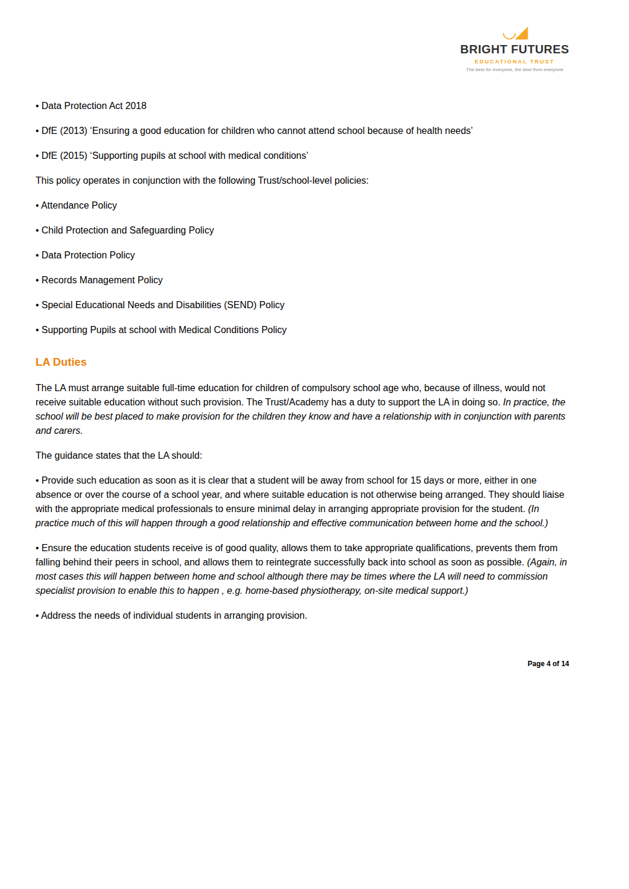◡◢
BRIGHT FUTURES
EDUCATIONAL TRUST
The best for everyone, the best from everyone
• Data Protection Act 2018
• DfE (2013) ‘Ensuring a good education for children who cannot attend school because of health needs’
• DfE (2015) ‘Supporting pupils at school with medical conditions’
This policy operates in conjunction with the following Trust/school-level policies:
• Attendance Policy
• Child Protection and Safeguarding Policy
• Data Protection Policy
• Records Management Policy
• Special Educational Needs and Disabilities (SEND) Policy
• Supporting Pupils at school with Medical Conditions Policy
LA Duties
The LA must arrange suitable full-time education for children of compulsory school age who, because of illness, would not receive suitable education without such provision. The Trust/Academy has a duty to support the LA in doing so. In practice, the school will be best placed to make provision for the children they know and have a relationship with in conjunction with parents and carers.
The guidance states that the LA should:
• Provide such education as soon as it is clear that a student will be away from school for 15 days or more, either in one absence or over the course of a school year, and where suitable education is not otherwise being arranged. They should liaise with the appropriate medical professionals to ensure minimal delay in arranging appropriate provision for the student. (In practice much of this will happen through a good relationship and effective communication between home and the school.)
• Ensure the education students receive is of good quality, allows them to take appropriate qualifications, prevents them from falling behind their peers in school, and allows them to reintegrate successfully back into school as soon as possible. (Again, in most cases this will happen between home and school although there may be times where the LA will need to commission specialist provision to enable this to happen , e.g. home-based physiotherapy, on-site medical support.)
• Address the needs of individual students in arranging provision.
Page 4 of 14